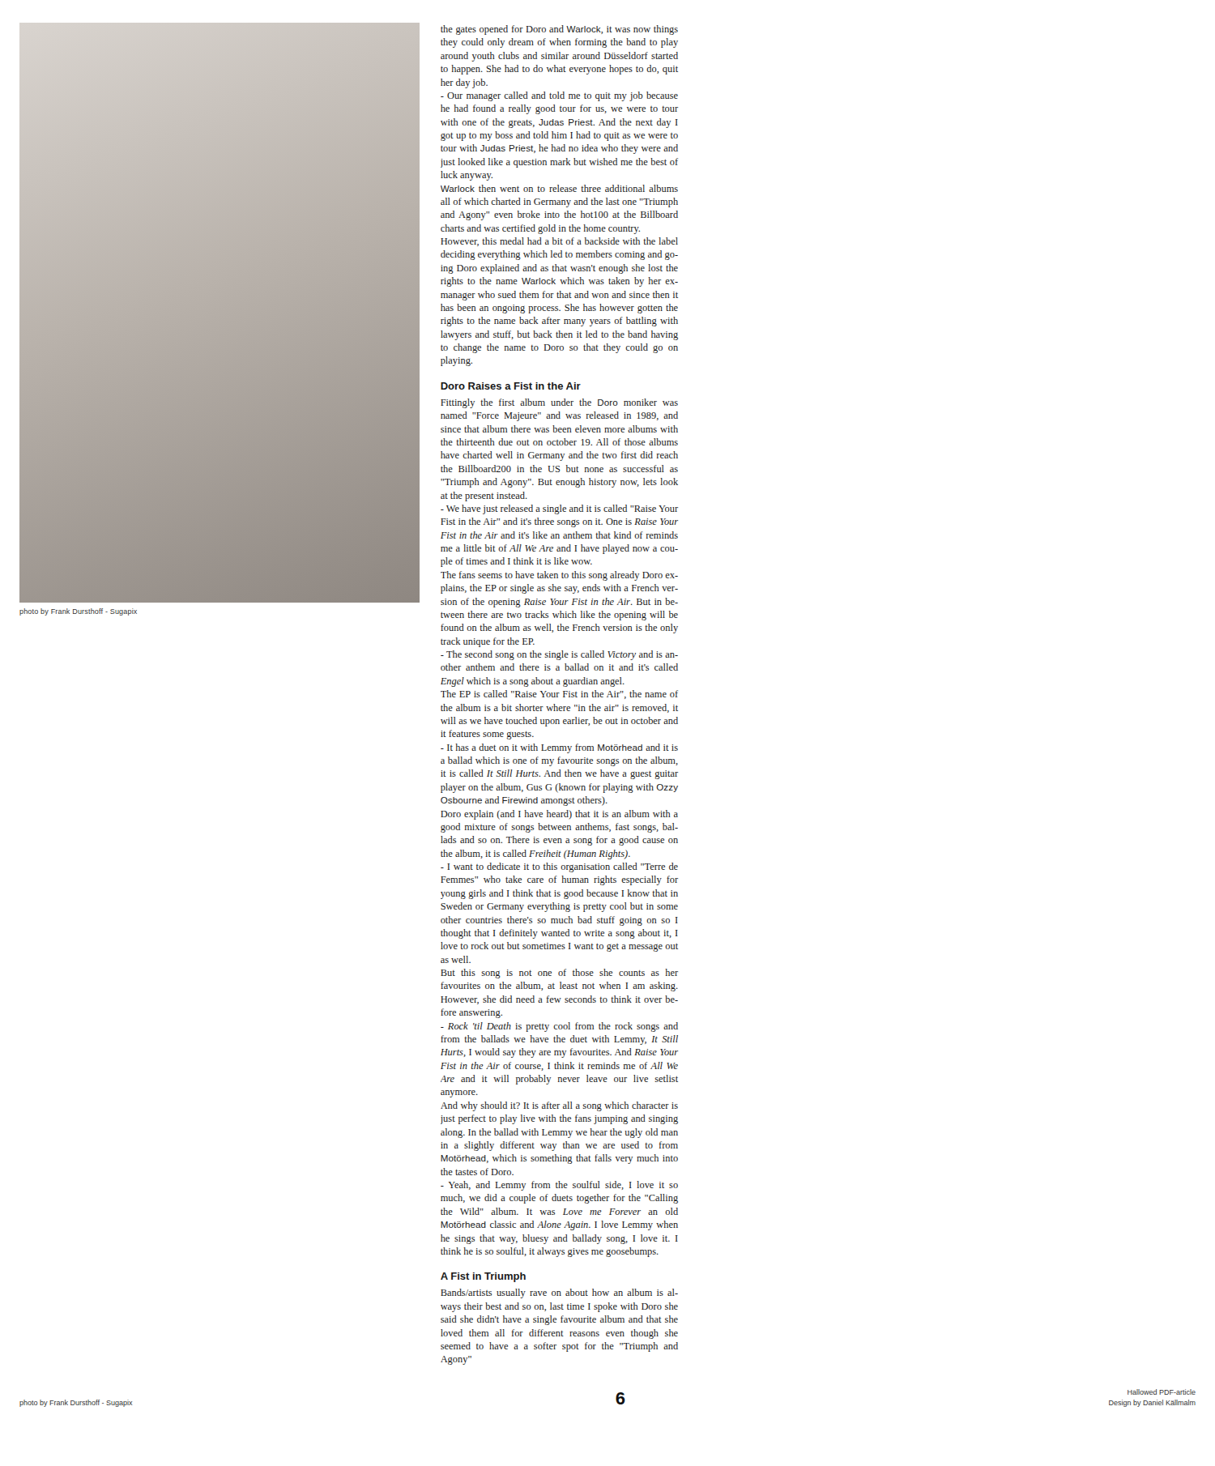photo by Frank Dursthoff - Sugapix
the gates opened for Doro and Warlock, it was now things they could only dream of when forming the band to play around youth clubs and similar around Düsseldorf started to happen. She had to do what everyone hopes to do, quit her day job.
- Our manager called and told me to quit my job because he had found a really good tour for us, we were to tour with one of the greats, Judas Priest. And the next day I got up to my boss and told him I had to quit as we were to tour with Judas Priest, he had no idea who they were and just looked like a question mark but wished me the best of luck anyway.
Warlock then went on to release three additional albums all of which charted in Germany and the last one "Triumph and Agony" even broke into the hot100 at the Billboard charts and was certified gold in the home country.
However, this medal had a bit of a backside with the label deciding everything which led to members coming and going Doro explained and as that wasn't enough she lost the rights to the name Warlock which was taken by her ex-manager who sued them for that and won and since then it has been an ongoing process. She has however gotten the rights to the name back after many years of battling with lawyers and stuff, but back then it led to the band having to change the name to Doro so that they could go on playing.
Doro Raises a Fist in the Air
Fittingly the first album under the Doro moniker was named "Force Majeure" and was released in 1989, and since that album there was been eleven more albums with the thirteenth due out on october 19. All of those albums have charted well in Germany and the two first did reach the Billboard200 in the US but none as successful as "Triumph and Agony". But enough history now, lets look at the present instead.
- We have just released a single and it is called "Raise Your Fist in the Air" and it's three songs on it. One is Raise Your Fist in the Air and it's like an anthem that kind of reminds me a little bit of All We Are and I have played now a couple of times and I think it is like wow.
The fans seems to have taken to this song already Doro explains, the EP or single as she say, ends with a French version of the opening Raise Your Fist in the Air. But in between there are two tracks which like the opening will be found on the album as well, the French version is the only track unique for the EP.
- The second song on the single is called Victory and is another anthem and there is a ballad on it and it's called Engel which is a song about a guardian angel.
The EP is called "Raise Your Fist in the Air", the name of the album is a bit shorter where "in the air" is removed, it will as we have touched upon earlier, be out in october and it features some guests.
- It has a duet on it with Lemmy from Motörhead and it is a ballad which is one of my favourite songs on the album, it is called It Still Hurts. And then we have a guest guitar player on the album, Gus G (known for playing with Ozzy Osbourne and Firewind amongst others).
Doro explain (and I have heard) that it is an album with a good mixture of songs between anthems, fast songs, ballads and so on. There is even a song for a good cause on the album, it is called Freiheit (Human Rights).
- I want to dedicate it to this organisation called "Terre de Femmes" who take care of human rights especially for young girls and I think that is good because I know that in Sweden or Germany everything is pretty cool but in some other countries there's so much bad stuff going on so I thought that I definitely wanted to write a song about it, I love to rock out but sometimes I want to get a message out as well.
But this song is not one of those she counts as her favourites on the album, at least not when I am asking. However, she did need a few seconds to think it over before answering.
- Rock 'til Death is pretty cool from the rock songs and from the ballads we have the duet with Lemmy, It Still Hurts, I would say they are my favourites. And Raise Your Fist in the Air of course, I think it reminds me of All We Are and it will probably never leave our live setlist anymore.
And why should it? It is after all a song which character is just perfect to play live with the fans jumping and singing along. In the ballad with Lemmy we hear the ugly old man in a slightly different way than we are used to from Motörhead, which is something that falls very much into the tastes of Doro.
- Yeah, and Lemmy from the soulful side, I love it so much, we did a couple of duets together for the "Calling the Wild" album. It was Love me Forever an old Motörhead classic and Alone Again. I love Lemmy when he sings that way, bluesy and ballady song, I love it. I think he is so soulful, it always gives me goosebumps.
A Fist in Triumph
Bands/artists usually rave on about how an album is always their best and so on, last time I spoke with Doro she said she didn't have a single favourite album and that she loved them all for different reasons even though she seemed to have a a softer spot for the "Triumph and Agony"
photo by Frank Dursthoff - Sugapix
6
Hallowed PDF-article
Design by Daniel Källmalm